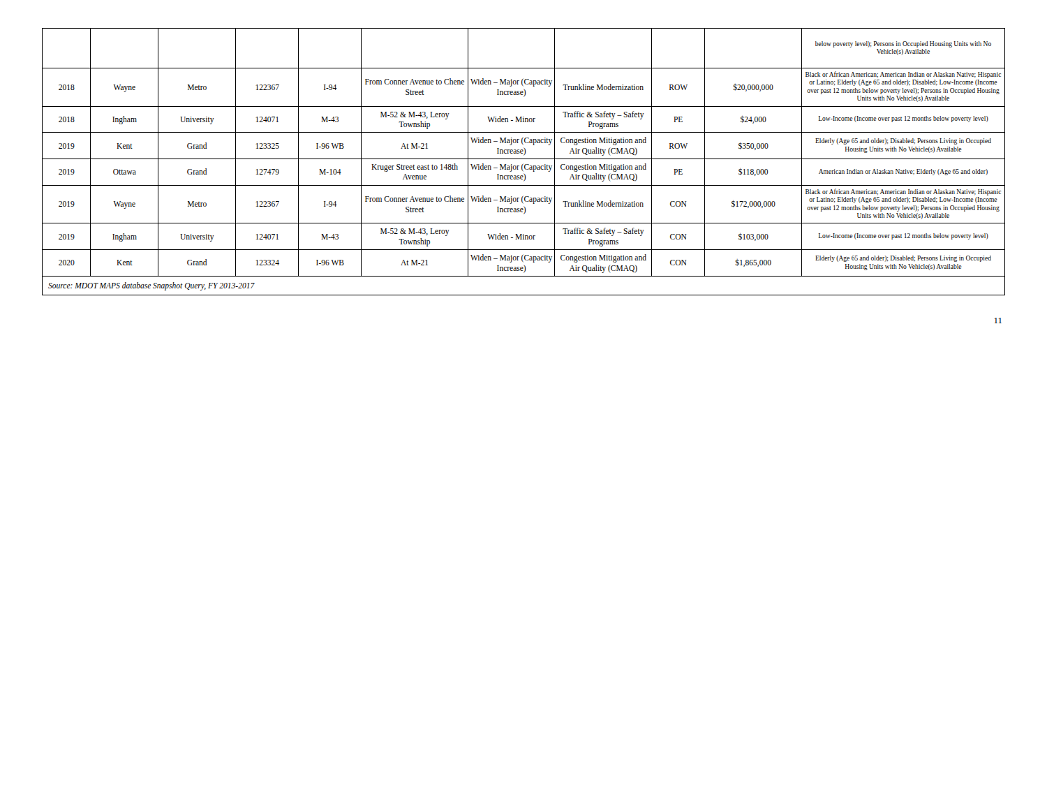| | | | | | | | | | | below poverty level); Persons in Occupied Housing Units with No Vehicle(s) Available |
| 2018 | Wayne | Metro | 122367 | I-94 | From Conner Avenue to Chene Street | Widen – Major (Capacity Increase) | Trunkline Modernization | ROW | $20,000,000 | Black or African American; American Indian or Alaskan Native; Hispanic or Latino; Elderly (Age 65 and older); Disabled; Low-Income (Income over past 12 months below poverty level); Persons in Occupied Housing Units with No Vehicle(s) Available |
| 2018 | Ingham | University | 124071 | M-43 | M-52 & M-43, Leroy Township | Widen - Minor | Traffic & Safety – Safety Programs | PE | $24,000 | Low-Income (Income over past 12 months below poverty level) |
| 2019 | Kent | Grand | 123325 | I-96 WB | At M-21 | Widen – Major (Capacity Increase) | Congestion Mitigation and Air Quality (CMAQ) | ROW | $350,000 | Elderly (Age 65 and older); Disabled; Persons Living in Occupied Housing Units with No Vehicle(s) Available |
| 2019 | Ottawa | Grand | 127479 | M-104 | Kruger Street east to 148th Avenue | Widen – Major (Capacity Increase) | Congestion Mitigation and Air Quality (CMAQ) | PE | $118,000 | American Indian or Alaskan Native; Elderly (Age 65 and older) |
| 2019 | Wayne | Metro | 122367 | I-94 | From Conner Avenue to Chene Street | Widen – Major (Capacity Increase) | Trunkline Modernization | CON | $172,000,000 | Black or African American; American Indian or Alaskan Native; Hispanic or Latino; Elderly (Age 65 and older); Disabled; Low-Income (Income over past 12 months below poverty level); Persons in Occupied Housing Units with No Vehicle(s) Available |
| 2019 | Ingham | University | 124071 | M-43 | M-52 & M-43, Leroy Township | Widen - Minor | Traffic & Safety – Safety Programs | CON | $103,000 | Low-Income (Income over past 12 months below poverty level) |
| 2020 | Kent | Grand | 123324 | I-96 WB | At M-21 | Widen – Major (Capacity Increase) | Congestion Mitigation and Air Quality (CMAQ) | CON | $1,865,000 | Elderly (Age 65 and older); Disabled; Persons Living in Occupied Housing Units with No Vehicle(s) Available |
| Source: MDOT MAPS database Snapshot Query, FY 2013-2017 |
11